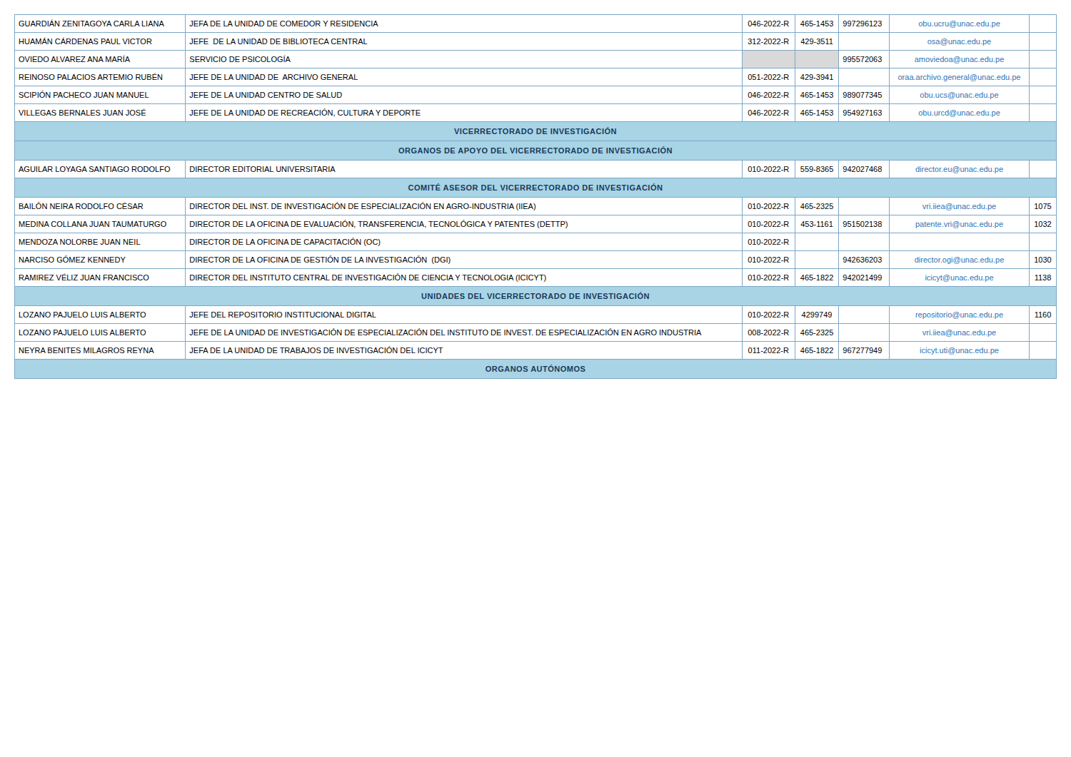| GUARDIÁN ZENITAGOYA CARLA LIANA | JEFA DE LA UNIDAD DE COMEDOR Y RESIDENCIA | 046-2022-R | 465-1453 | 997296123 | obu.ucru@unac.edu.pe | |
| HUAMÁN CÁRDENAS PAUL VICTOR | JEFE DE LA UNIDAD DE BIBLIOTECA CENTRAL | 312-2022-R | 429-3511 | | osa@unac.edu.pe | |
| OVIEDO ALVAREZ ANA MARÍA | SERVICIO DE PSICOLOGÍA | | | 995572063 | amoviedoa@unac.edu.pe | |
| REINOSO PALACIOS ARTEMIO RUBÉN | JEFE DE LA UNIDAD DE ARCHIVO GENERAL | 051-2022-R | 429-3941 | | oraa.archivo.general@unac.edu.pe | |
| SCIPIÓN PACHECO JUAN MANUEL | JEFE DE LA UNIDAD CENTRO DE SALUD | 046-2022-R | 465-1453 | 989077345 | obu.ucs@unac.edu.pe | |
| VILLEGAS BERNALES JUAN JOSÉ | JEFE DE LA UNIDAD DE RECREACIÓN, CULTURA Y DEPORTE | 046-2022-R | 465-1453 | 954927163 | obu.urcd@unac.edu.pe | |
| VICERRECTORADO DE INVESTIGACIÓN |
| ORGANOS DE APOYO DEL VICERRECTORADO DE INVESTIGACIÓN |
| AGUILAR LOYAGA SANTIAGO RODOLFO | DIRECTOR EDITORIAL UNIVERSITARIA | 010-2022-R | 559-8365 | 942027468 | director.eu@unac.edu.pe | |
| COMITÉ ASESOR DEL VICERRECTORADO DE INVESTIGACIÓN |
| BAILÓN NEIRA RODOLFO CÉSAR | DIRECTOR DEL INST. DE INVESTIGACIÓN DE ESPECIALIZACIÓN EN AGRO-INDUSTRIA (IIEA) | 010-2022-R | 465-2325 | | vri.iiea@unac.edu.pe | 1075 |
| MEDINA COLLANA JUAN TAUMATURGO | DIRECTOR DE LA OFICINA DE EVALUACIÓN, TRANSFERENCIA, TECNOLÓGICA Y PATENTES (DETTP) | 010-2022-R | 453-1161 | 951502138 | patente.vri@unac.edu.pe | 1032 |
| MENDOZA NOLORBE JUAN NEIL | DIRECTOR DE LA OFICINA DE CAPACITACIÓN (OC) | 010-2022-R | | | | |
| NARCISO GÓMEZ KENNEDY | DIRECTOR DE LA OFICINA DE GESTIÓN DE LA INVESTIGACIÓN (DGI) | 010-2022-R | | 942636203 | director.ogi@unac.edu.pe | 1030 |
| RAMIREZ VÉLIZ JUAN FRANCISCO | DIRECTOR DEL INSTITUTO CENTRAL DE INVESTIGACIÓN DE CIENCIA Y TECNOLOGIA (ICICYT) | 010-2022-R | 465-1822 | 942021499 | icicyt@unac.edu.pe | 1138 |
| UNIDADES DEL VICERRECTORADO DE INVESTIGACIÓN |
| LOZANO PAJUELO LUIS ALBERTO | JEFE DEL REPOSITORIO INSTITUCIONAL DIGITAL | 010-2022-R | 4299749 | | repositorio@unac.edu.pe | 1160 |
| LOZANO PAJUELO LUIS ALBERTO | JEFE DE LA UNIDAD DE INVESTIGACIÓN DE ESPECIALIZACIÓN DEL INSTITUTO DE INVEST. DE ESPECIALIZACIÓN EN AGRO INDUSTRIA | 008-2022-R | 465-2325 | | vri.iiea@unac.edu.pe | |
| NEYRA BENITES MILAGROS REYNA | JEFA DE LA UNIDAD DE TRABAJOS DE INVESTIGACIÓN DEL ICICYT | 011-2022-R | 465-1822 | 967277949 | icicyt.uti@unac.edu.pe | |
| ORGANOS AUTÓNOMOS |